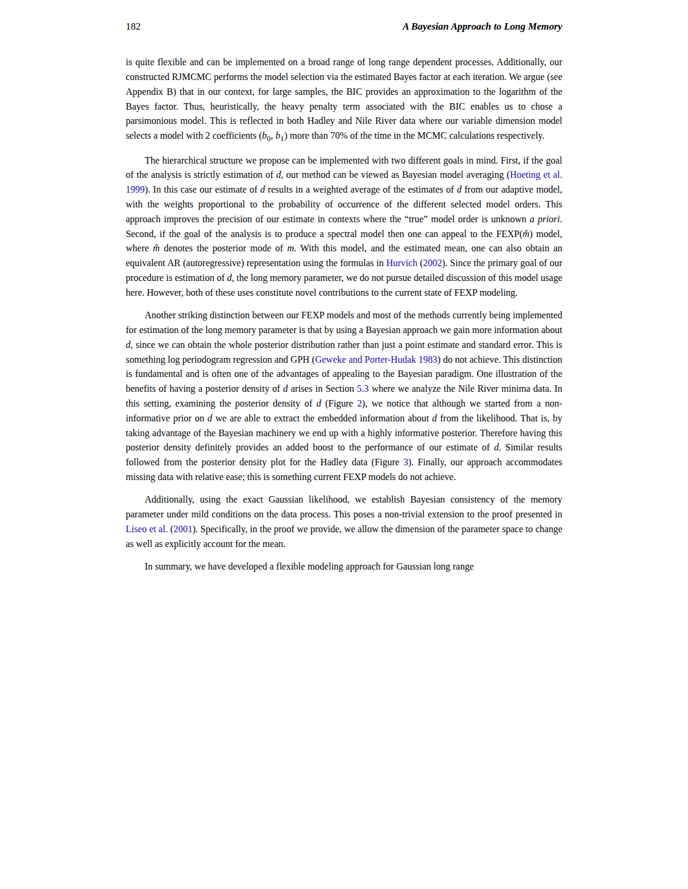182 A Bayesian Approach to Long Memory
is quite flexible and can be implemented on a broad range of long range dependent processes. Additionally, our constructed RJMCMC performs the model selection via the estimated Bayes factor at each iteration. We argue (see Appendix B) that in our context, for large samples, the BIC provides an approximation to the logarithm of the Bayes factor. Thus, heuristically, the heavy penalty term associated with the BIC enables us to chose a parsimonious model. This is reflected in both Hadley and Nile River data where our variable dimension model selects a model with 2 coefficients (b0, b1) more than 70% of the time in the MCMC calculations respectively.
The hierarchical structure we propose can be implemented with two different goals in mind. First, if the goal of the analysis is strictly estimation of d, our method can be viewed as Bayesian model averaging (Hoeting et al. 1999). In this case our estimate of d results in a weighted average of the estimates of d from our adaptive model, with the weights proportional to the probability of occurrence of the different selected model orders. This approach improves the precision of our estimate in contexts where the “true” model order is unknown a priori. Second, if the goal of the analysis is to produce a spectral model then one can appeal to the FEXP(m̂) model, where m̂ denotes the posterior mode of m. With this model, and the estimated mean, one can also obtain an equivalent AR (autoregressive) representation using the formulas in Hurvich (2002). Since the primary goal of our procedure is estimation of d, the long memory parameter, we do not pursue detailed discussion of this model usage here. However, both of these uses constitute novel contributions to the current state of FEXP modeling.
Another striking distinction between our FEXP models and most of the methods currently being implemented for estimation of the long memory parameter is that by using a Bayesian approach we gain more information about d, since we can obtain the whole posterior distribution rather than just a point estimate and standard error. This is something log periodogram regression and GPH (Geweke and Porter-Hudak 1983) do not achieve. This distinction is fundamental and is often one of the advantages of appealing to the Bayesian paradigm. One illustration of the benefits of having a posterior density of d arises in Section 5.3 where we analyze the Nile River minima data. In this setting, examining the posterior density of d (Figure 2), we notice that although we started from a non-informative prior on d we are able to extract the embedded information about d from the likelihood. That is, by taking advantage of the Bayesian machinery we end up with a highly informative posterior. Therefore having this posterior density definitely provides an added boost to the performance of our estimate of d. Similar results followed from the posterior density plot for the Hadley data (Figure 3). Finally, our approach accommodates missing data with relative ease; this is something current FEXP models do not achieve.
Additionally, using the exact Gaussian likelihood, we establish Bayesian consistency of the memory parameter under mild conditions on the data process. This poses a non-trivial extension to the proof presented in Liseo et al. (2001). Specifically, in the proof we provide, we allow the dimension of the parameter space to change as well as explicitly account for the mean.
In summary, we have developed a flexible modeling approach for Gaussian long range